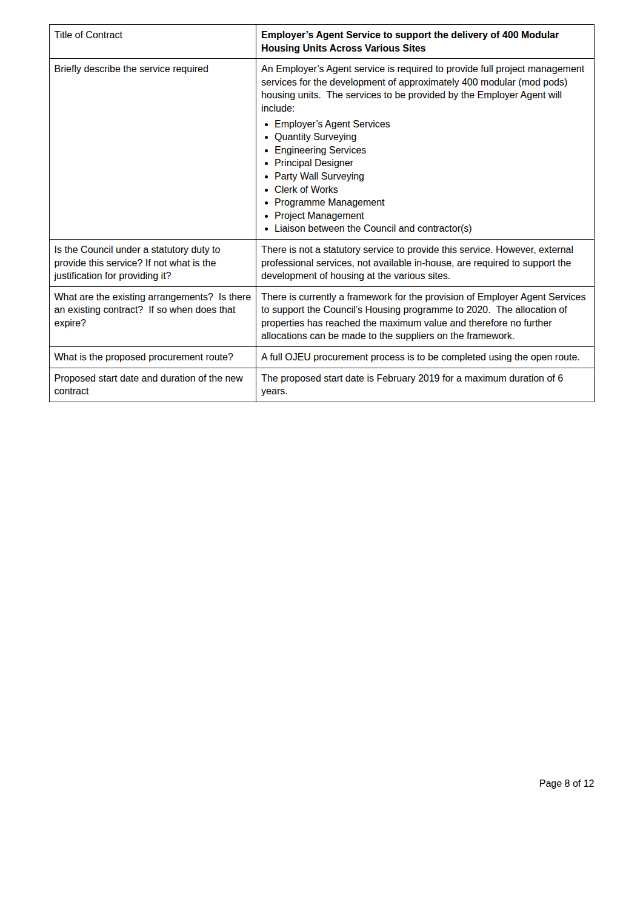| Title of Contract | Employer’s Agent Service to support the delivery of 400 Modular Housing Units Across Various Sites |
| Briefly describe the service required | An Employer’s Agent service is required to provide full project management services for the development of approximately 400 modular (mod pods) housing units. The services to be provided by the Employer Agent will include: Employer’s Agent Services Quantity Surveying Engineering Services Principal Designer Party Wall Surveying Clerk of Works Programme Management Project Management Liaison between the Council and contractor(s) |
| Is the Council under a statutory duty to provide this service? If not what is the justification for providing it? | There is not a statutory service to provide this service. However, external professional services, not available in-house, are required to support the development of housing at the various sites. |
| What are the existing arrangements? Is there an existing contract? If so when does that expire? | There is currently a framework for the provision of Employer Agent Services to support the Council’s Housing programme to 2020. The allocation of properties has reached the maximum value and therefore no further allocations can be made to the suppliers on the framework. |
| What is the proposed procurement route? | A full OJEU procurement process is to be completed using the open route. |
| Proposed start date and duration of the new contract | The proposed start date is February 2019 for a maximum duration of 6 years. |
Page 8 of 12